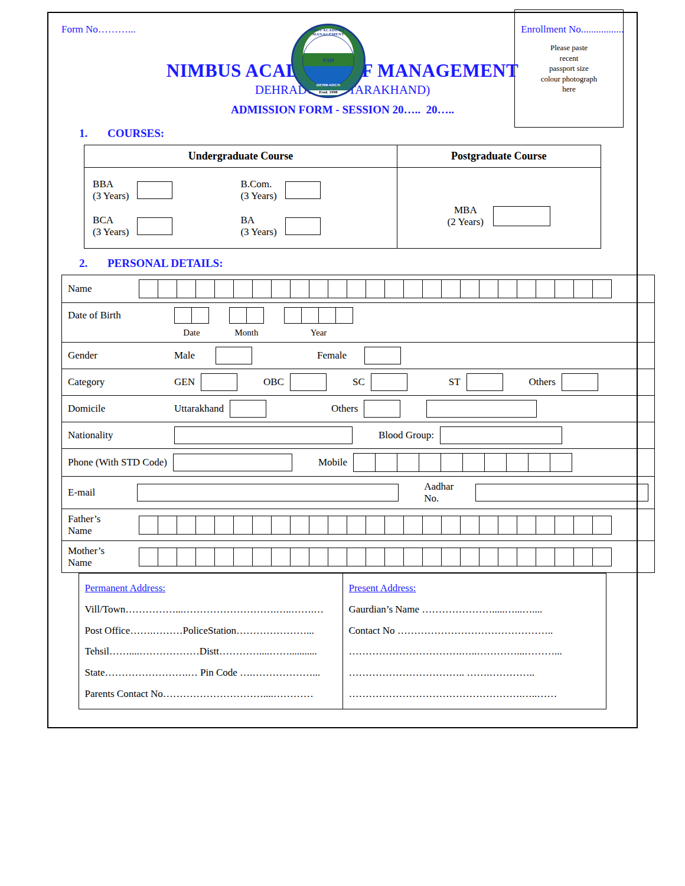Form No………...
NIMBUS ACADEMY OF MANAGEMENT
NAM
DEHRADUN
Estd. 1998
Enrollment No.................
Please paste
recent
passport size
colour photograph
here
NIMBUS ACADEMY OF MANAGEMENT
DEHRADUN (UTTARAKHAND)
ADMISSION FORM - SESSION 20….. 20…..
1. COURSES:
| Undergraduate Course | Postgraduate Course |
| --- | --- |
| BBA (3 Years) B.Com. (3 Years) BCA (3 Years) BA (3 Years) | MBA (2 Years) |
2. PERSONAL DETAILS:
| Name |
| Date of Birth Date Month Year |
| Gender Male Female |
| Category GEN OBC SC ST Others |
| Domicile Uttarakhand Others |
| Nationality Blood Group: |
| Phone (With STD Code) Mobile |
| E-mail Aadhar No. |
| Father’s Name |
| Mother’s Name |
| Permanent Address: Vill/Town……………...……………………….…..…….… Post Office…….………PoliceStation…………………... Tehsil……....………………Distt…………....……........... State…………………….… Pin Code ….………………... Parents Contact No…………………………....………… | Present Address: Gaurdian’s Name ………………….....…...….... Contact No ……………………………………….. …………………………….…..…………...………... …………………………….. …….………….. …………………………………………….…..…… |